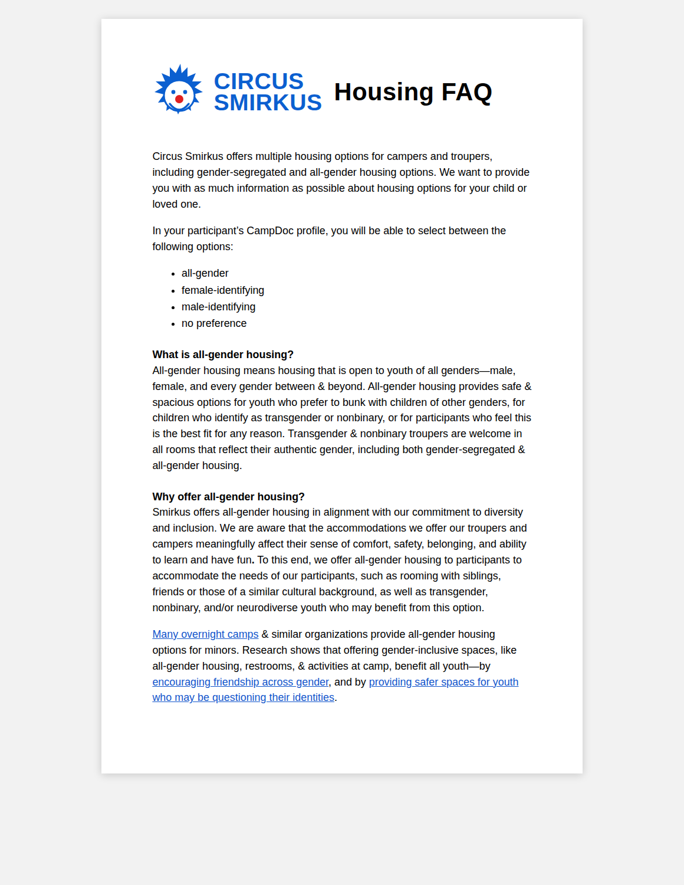Circus Smirkus
Housing FAQ
Circus Smirkus offers multiple housing options for campers and troupers, including gender-segregated and all-gender housing options. We want to provide you with as much information as possible about housing options for your child or loved one.
In your participant’s CampDoc profile, you will be able to select between the following options:
all-gender
female-identifying
male-identifying
no preference
What is all-gender housing?
All-gender housing means housing that is open to youth of all genders—male, female, and every gender between & beyond. All-gender housing provides safe & spacious options for youth who prefer to bunk with children of other genders, for children who identify as transgender or nonbinary, or for participants who feel this is the best fit for any reason. Transgender & nonbinary troupers are welcome in all rooms that reflect their authentic gender, including both gender-segregated & all-gender housing.
Why offer all-gender housing?
Smirkus offers all-gender housing in alignment with our commitment to diversity and inclusion. We are aware that the accommodations we offer our troupers and campers meaningfully affect their sense of comfort, safety, belonging, and ability to learn and have fun. To this end, we offer all-gender housing to participants to accommodate the needs of our participants, such as rooming with siblings, friends or those of a similar cultural background, as well as transgender, nonbinary, and/or neurodiverse youth who may benefit from this option.
Many overnight camps & similar organizations provide all-gender housing options for minors. Research shows that offering gender-inclusive spaces, like all-gender housing, restrooms, & activities at camp, benefit all youth—by encouraging friendship across gender, and by providing safer spaces for youth who may be questioning their identities.